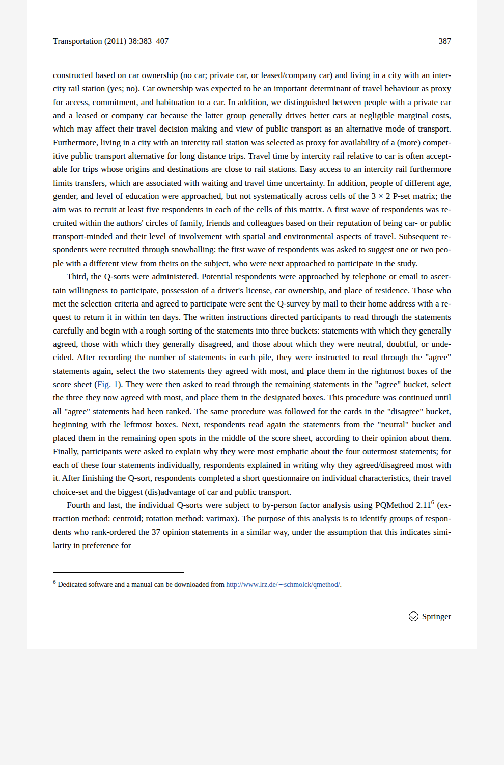Transportation (2011) 38:383–407 387
constructed based on car ownership (no car; private car, or leased/company car) and living in a city with an intercity rail station (yes; no). Car ownership was expected to be an important determinant of travel behaviour as proxy for access, commitment, and habituation to a car. In addition, we distinguished between people with a private car and a leased or company car because the latter group generally drives better cars at negligible marginal costs, which may affect their travel decision making and view of public transport as an alternative mode of transport. Furthermore, living in a city with an intercity rail station was selected as proxy for availability of a (more) competitive public transport alternative for long distance trips. Travel time by intercity rail relative to car is often acceptable for trips whose origins and destinations are close to rail stations. Easy access to an intercity rail furthermore limits transfers, which are associated with waiting and travel time uncertainty. In addition, people of different age, gender, and level of education were approached, but not systematically across cells of the 3 × 2 P-set matrix; the aim was to recruit at least five respondents in each of the cells of this matrix. A first wave of respondents was recruited within the authors' circles of family, friends and colleagues based on their reputation of being car- or public transport-minded and their level of involvement with spatial and environmental aspects of travel. Subsequent respondents were recruited through snowballing: the first wave of respondents was asked to suggest one or two people with a different view from theirs on the subject, who were next approached to participate in the study.
Third, the Q-sorts were administered. Potential respondents were approached by telephone or email to ascertain willingness to participate, possession of a driver's license, car ownership, and place of residence. Those who met the selection criteria and agreed to participate were sent the Q-survey by mail to their home address with a request to return it in within ten days. The written instructions directed participants to read through the statements carefully and begin with a rough sorting of the statements into three buckets: statements with which they generally agreed, those with which they generally disagreed, and those about which they were neutral, doubtful, or undecided. After recording the number of statements in each pile, they were instructed to read through the "agree" statements again, select the two statements they agreed with most, and place them in the rightmost boxes of the score sheet (Fig. 1). They were then asked to read through the remaining statements in the "agree" bucket, select the three they now agreed with most, and place them in the designated boxes. This procedure was continued until all "agree" statements had been ranked. The same procedure was followed for the cards in the "disagree" bucket, beginning with the leftmost boxes. Next, respondents read again the statements from the "neutral" bucket and placed them in the remaining open spots in the middle of the score sheet, according to their opinion about them. Finally, participants were asked to explain why they were most emphatic about the four outermost statements; for each of these four statements individually, respondents explained in writing why they agreed/disagreed most with it. After finishing the Q-sort, respondents completed a short questionnaire on individual characteristics, their travel choice-set and the biggest (dis)advantage of car and public transport.
Fourth and last, the individual Q-sorts were subject to by-person factor analysis using PQMethod 2.116 (extraction method: centroid; rotation method: varimax). The purpose of this analysis is to identify groups of respondents who rank-ordered the 37 opinion statements in a similar way, under the assumption that this indicates similarity in preference for
6 Dedicated software and a manual can be downloaded from http://www.lrz.de/∼schmolck/qmethod/.
Springer